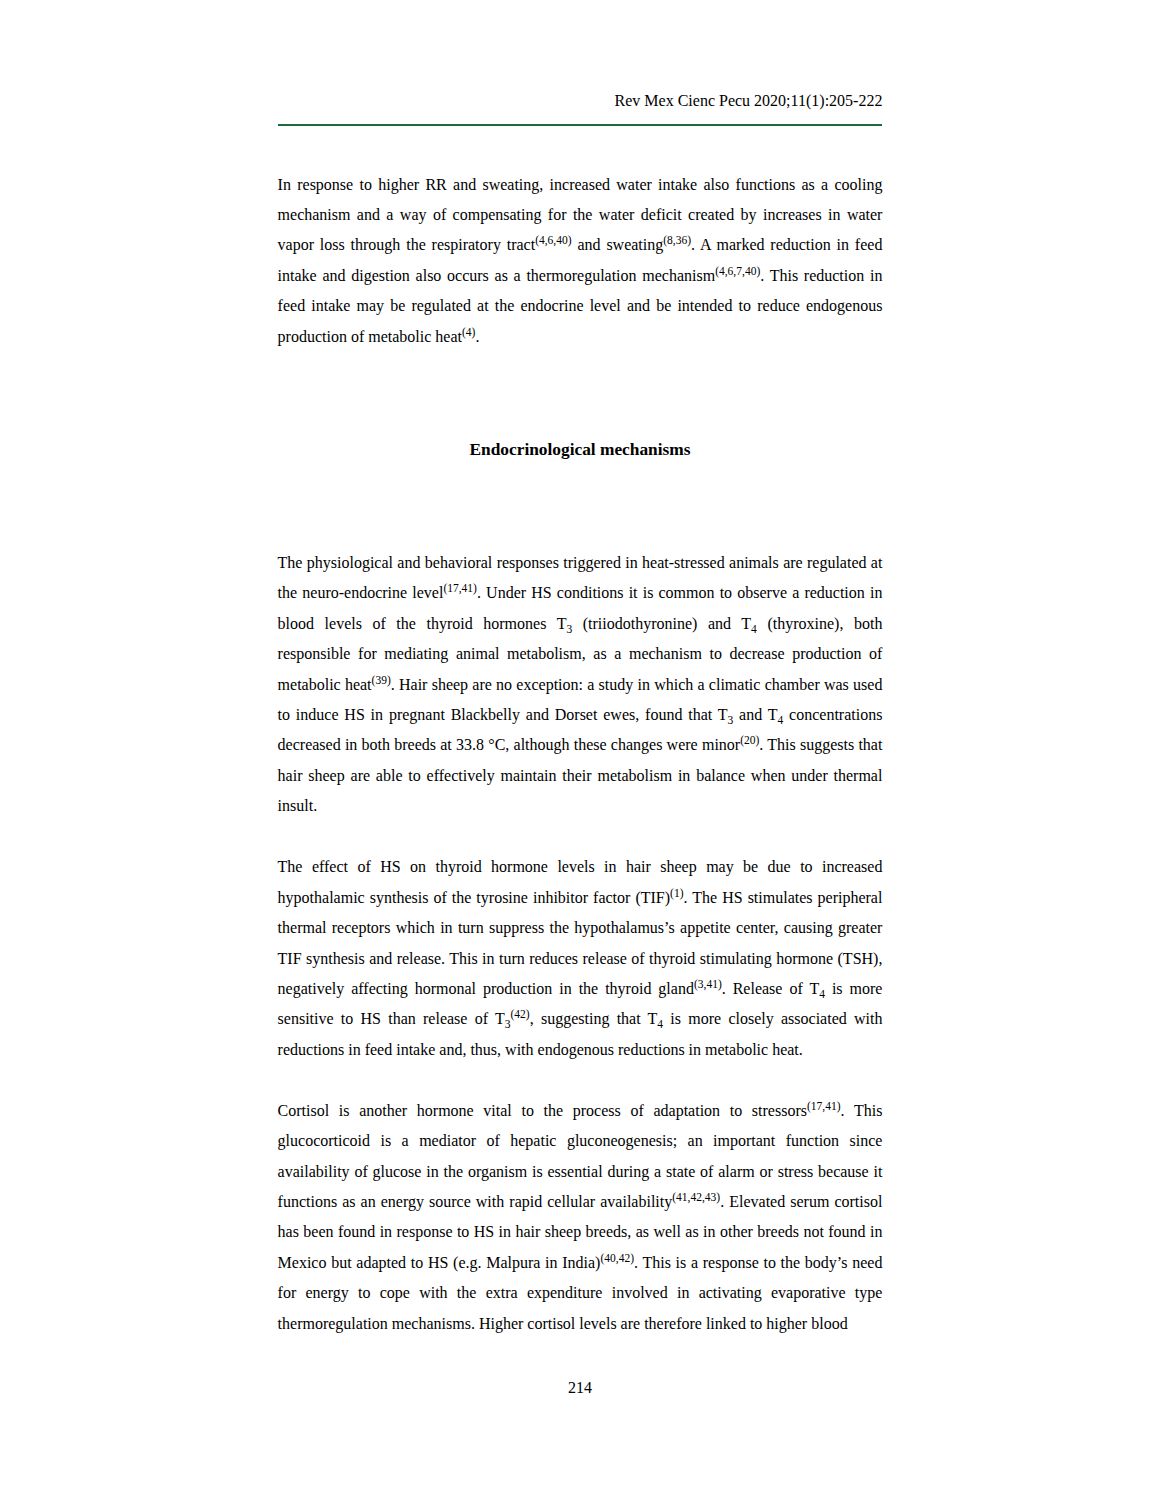Rev Mex Cienc Pecu 2020;11(1):205-222
In response to higher RR and sweating, increased water intake also functions as a cooling mechanism and a way of compensating for the water deficit created by increases in water vapor loss through the respiratory tract(4,6,40) and sweating(8,36). A marked reduction in feed intake and digestion also occurs as a thermoregulation mechanism(4,6,7,40). This reduction in feed intake may be regulated at the endocrine level and be intended to reduce endogenous production of metabolic heat(4).
Endocrinological mechanisms
The physiological and behavioral responses triggered in heat-stressed animals are regulated at the neuro-endocrine level(17,41). Under HS conditions it is common to observe a reduction in blood levels of the thyroid hormones T3 (triiodothyronine) and T4 (thyroxine), both responsible for mediating animal metabolism, as a mechanism to decrease production of metabolic heat(39). Hair sheep are no exception: a study in which a climatic chamber was used to induce HS in pregnant Blackbelly and Dorset ewes, found that T3 and T4 concentrations decreased in both breeds at 33.8 °C, although these changes were minor(20). This suggests that hair sheep are able to effectively maintain their metabolism in balance when under thermal insult.
The effect of HS on thyroid hormone levels in hair sheep may be due to increased hypothalamic synthesis of the tyrosine inhibitor factor (TIF)(1). The HS stimulates peripheral thermal receptors which in turn suppress the hypothalamus’s appetite center, causing greater TIF synthesis and release. This in turn reduces release of thyroid stimulating hormone (TSH), negatively affecting hormonal production in the thyroid gland(3,41). Release of T4 is more sensitive to HS than release of T3(42), suggesting that T4 is more closely associated with reductions in feed intake and, thus, with endogenous reductions in metabolic heat.
Cortisol is another hormone vital to the process of adaptation to stressors(17,41). This glucocorticoid is a mediator of hepatic gluconeogenesis; an important function since availability of glucose in the organism is essential during a state of alarm or stress because it functions as an energy source with rapid cellular availability(41,42,43). Elevated serum cortisol has been found in response to HS in hair sheep breeds, as well as in other breeds not found in Mexico but adapted to HS (e.g. Malpura in India)(40,42). This is a response to the body’s need for energy to cope with the extra expenditure involved in activating evaporative type thermoregulation mechanisms. Higher cortisol levels are therefore linked to higher blood
214